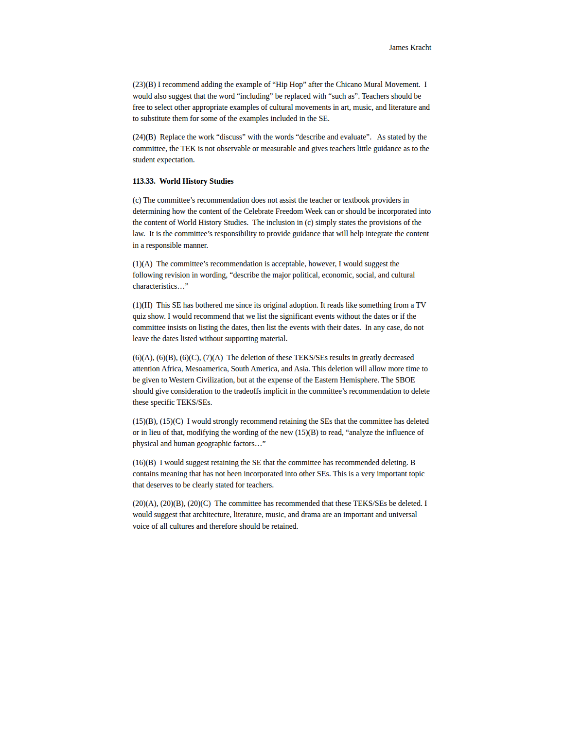James Kracht
(23)(B) I recommend adding the example of “Hip Hop” after the Chicano Mural Movement. I would also suggest that the word “including” be replaced with “such as”. Teachers should be free to select other appropriate examples of cultural movements in art, music, and literature and to substitute them for some of the examples included in the SE.
(24)(B) Replace the work “discuss” with the words “describe and evaluate”. As stated by the committee, the TEK is not observable or measurable and gives teachers little guidance as to the student expectation.
113.33. World History Studies
(c) The committee’s recommendation does not assist the teacher or textbook providers in determining how the content of the Celebrate Freedom Week can or should be incorporated into the content of World History Studies. The inclusion in (c) simply states the provisions of the law. It is the committee’s responsibility to provide guidance that will help integrate the content in a responsible manner.
(1)(A) The committee’s recommendation is acceptable, however, I would suggest the following revision in wording, “describe the major political, economic, social, and cultural characteristics…”
(1)(H) This SE has bothered me since its original adoption. It reads like something from a TV quiz show. I would recommend that we list the significant events without the dates or if the committee insists on listing the dates, then list the events with their dates. In any case, do not leave the dates listed without supporting material.
(6)(A), (6)(B), (6)(C), (7)(A) The deletion of these TEKS/SEs results in greatly decreased attention Africa, Mesoamerica, South America, and Asia. This deletion will allow more time to be given to Western Civilization, but at the expense of the Eastern Hemisphere. The SBOE should give consideration to the tradeoffs implicit in the committee’s recommendation to delete these specific TEKS/SEs.
(15)(B), (15)(C) I would strongly recommend retaining the SEs that the committee has deleted or in lieu of that, modifying the wording of the new (15)(B) to read, “analyze the influence of physical and human geographic factors…”
(16)(B) I would suggest retaining the SE that the committee has recommended deleting. B contains meaning that has not been incorporated into other SEs. This is a very important topic that deserves to be clearly stated for teachers.
(20)(A), (20)(B), (20)(C) The committee has recommended that these TEKS/SEs be deleted. I would suggest that architecture, literature, music, and drama are an important and universal voice of all cultures and therefore should be retained.